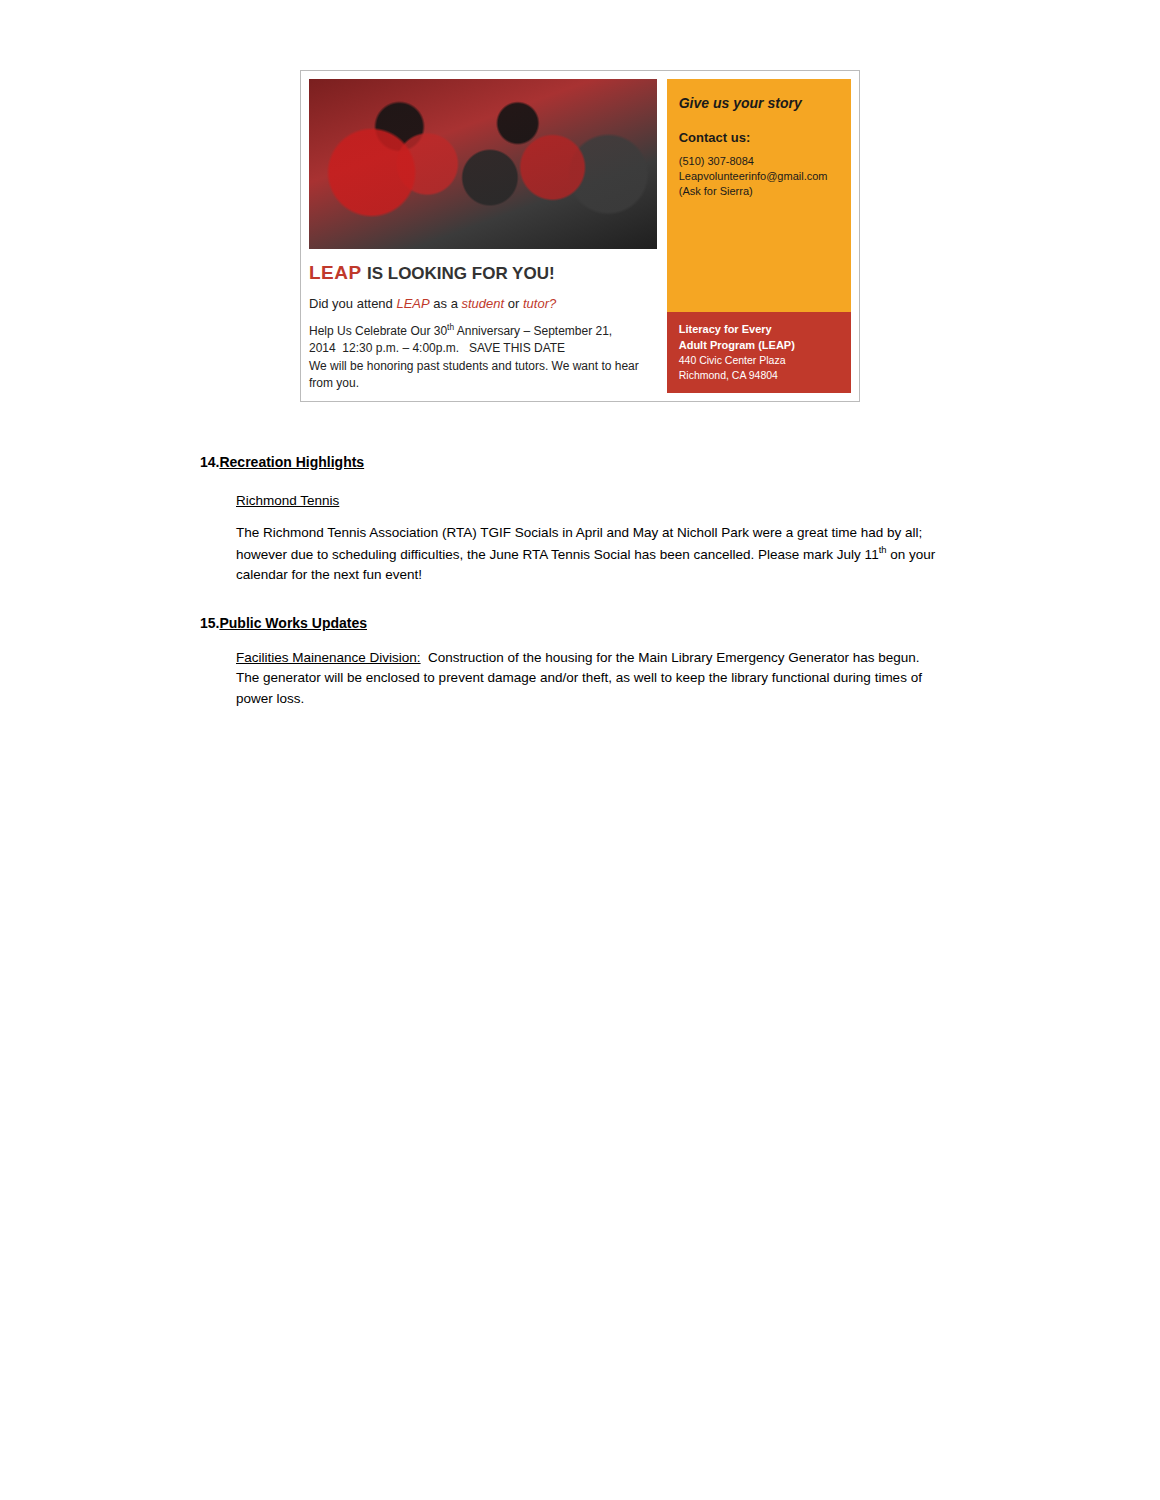LEAP IS LOOKING FOR YOU!
Did you attend LEAP as a student or tutor?
Help Us Celebrate Our 30th Anniversary – September 21, 2014 12:30 p.m. – 4:00p.m. SAVE THIS DATE
We will be honoring past students and tutors. We want to hear from you.
Give us your story
Contact us:
(510) 307-8084
Leapvolunteerinfo@gmail.com
(Ask for Sierra)
Literacy for Every
Adult Program (LEAP)
440 Civic Center Plaza
Richmond, CA 94804
14. Recreation Highlights
Richmond Tennis
The Richmond Tennis Association (RTA) TGIF Socials in April and May at Nicholl Park were a great time had by all; however due to scheduling difficulties, the June RTA Tennis Social has been cancelled. Please mark July 11th on your calendar for the next fun event!
15. Public Works Updates
Facilities Mainenance Division: Construction of the housing for the Main Library Emergency Generator has begun. The generator will be enclosed to prevent damage and/or theft, as well to keep the library functional during times of power loss.